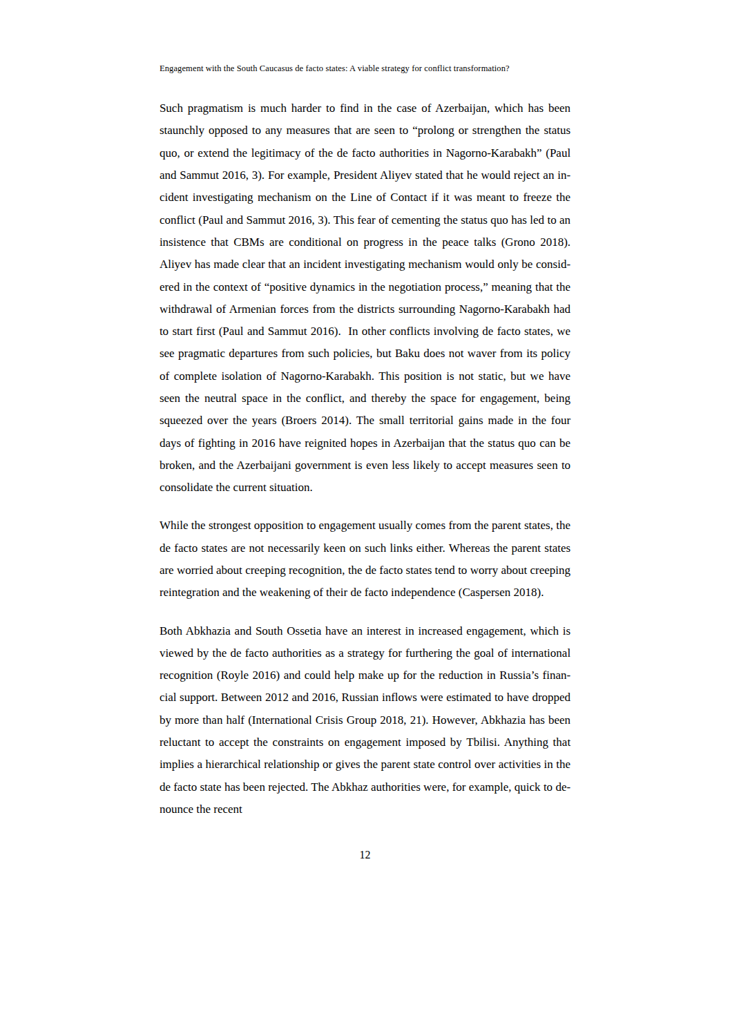Engagement with the South Caucasus de facto states: A viable strategy for conflict transformation?
Such pragmatism is much harder to find in the case of Azerbaijan, which has been staunchly opposed to any measures that are seen to “prolong or strengthen the status quo, or extend the legitimacy of the de facto authorities in Nagorno-Karabakh” (Paul and Sammut 2016, 3). For example, President Aliyev stated that he would reject an incident investigating mechanism on the Line of Contact if it was meant to freeze the conflict (Paul and Sammut 2016, 3). This fear of cementing the status quo has led to an insistence that CBMs are conditional on progress in the peace talks (Grono 2018). Aliyev has made clear that an incident investigating mechanism would only be considered in the context of “positive dynamics in the negotiation process,” meaning that the withdrawal of Armenian forces from the districts surrounding Nagorno-Karabakh had to start first (Paul and Sammut 2016). In other conflicts involving de facto states, we see pragmatic departures from such policies, but Baku does not waver from its policy of complete isolation of Nagorno-Karabakh. This position is not static, but we have seen the neutral space in the conflict, and thereby the space for engagement, being squeezed over the years (Broers 2014). The small territorial gains made in the four days of fighting in 2016 have reignited hopes in Azerbaijan that the status quo can be broken, and the Azerbaijani government is even less likely to accept measures seen to consolidate the current situation.
While the strongest opposition to engagement usually comes from the parent states, the de facto states are not necessarily keen on such links either. Whereas the parent states are worried about creeping recognition, the de facto states tend to worry about creeping reintegration and the weakening of their de facto independence (Caspersen 2018).
Both Abkhazia and South Ossetia have an interest in increased engagement, which is viewed by the de facto authorities as a strategy for furthering the goal of international recognition (Royle 2016) and could help make up for the reduction in Russia’s financial support. Between 2012 and 2016, Russian inflows were estimated to have dropped by more than half (International Crisis Group 2018, 21). However, Abkhazia has been reluctant to accept the constraints on engagement imposed by Tbilisi. Anything that implies a hierarchical relationship or gives the parent state control over activities in the de facto state has been rejected. The Abkhaz authorities were, for example, quick to denounce the recent
12